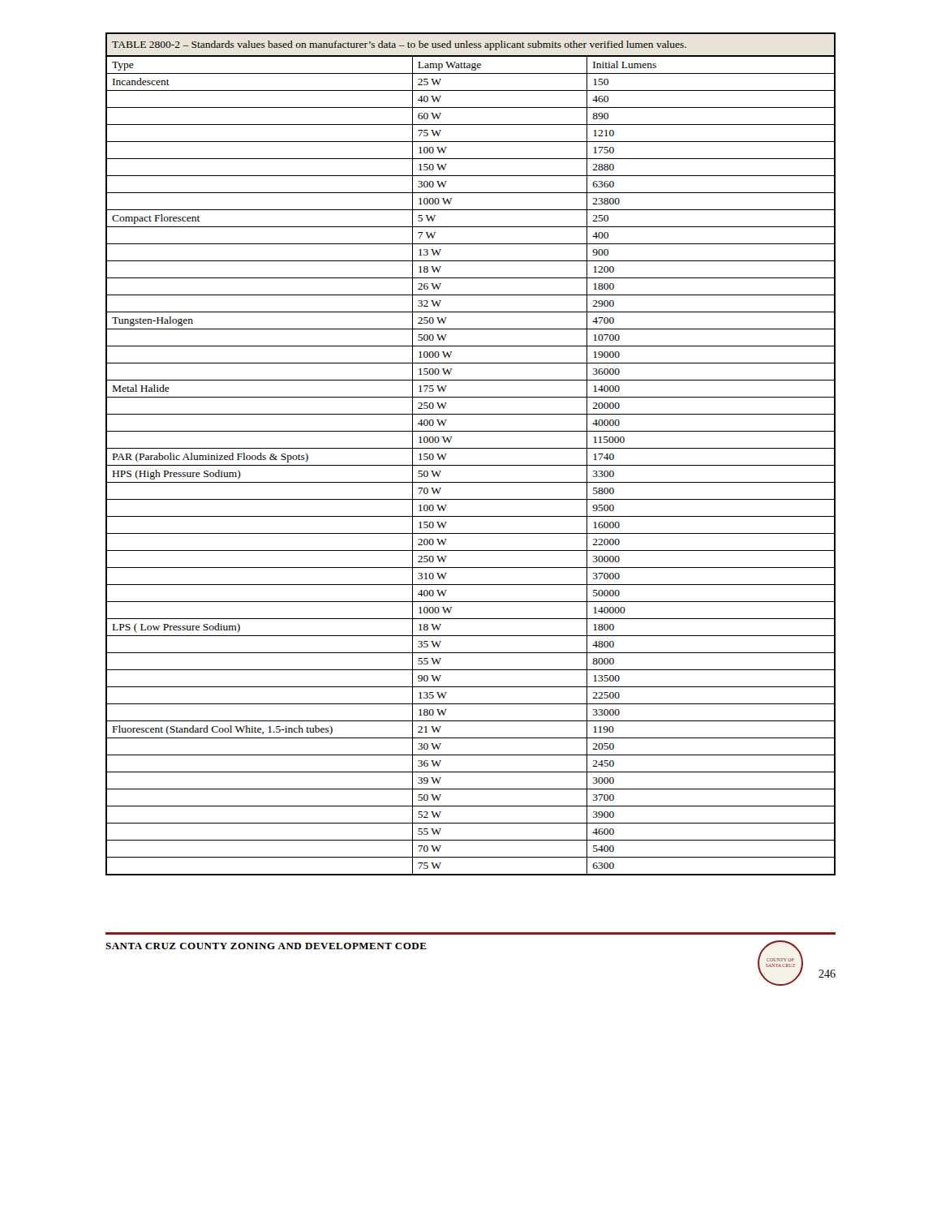TABLE 2800-2 – Standards values based on manufacturer’s data – to be used unless applicant submits other verified lumen values.
| Type | Lamp Wattage | Initial Lumens |
| --- | --- | --- |
| Incandescent | 25 W | 150 |
| | 40 W | 460 |
| | 60 W | 890 |
| | 75 W | 1210 |
| | 100 W | 1750 |
| | 150 W | 2880 |
| | 300 W | 6360 |
| | 1000 W | 23800 |
| Compact Florescent | 5 W | 250 |
| | 7 W | 400 |
| | 13 W | 900 |
| | 18 W | 1200 |
| | 26 W | 1800 |
| | 32 W | 2900 |
| Tungsten-Halogen | 250 W | 4700 |
| | 500 W | 10700 |
| | 1000 W | 19000 |
| | 1500 W | 36000 |
| Metal Halide | 175 W | 14000 |
| | 250 W | 20000 |
| | 400 W | 40000 |
| | 1000 W | 115000 |
| PAR (Parabolic Aluminized Floods & Spots) | 150 W | 1740 |
| HPS (High Pressure Sodium) | 50 W | 3300 |
| | 70 W | 5800 |
| | 100 W | 9500 |
| | 150 W | 16000 |
| | 200 W | 22000 |
| | 250 W | 30000 |
| | 310 W | 37000 |
| | 400 W | 50000 |
| | 1000 W | 140000 |
| LPS ( Low Pressure Sodium) | 18 W | 1800 |
| | 35 W | 4800 |
| | 55 W | 8000 |
| | 90 W | 13500 |
| | 135 W | 22500 |
| | 180 W | 33000 |
| Fluorescent (Standard Cool White, 1.5-inch tubes) | 21 W | 1190 |
| | 30 W | 2050 |
| | 36 W | 2450 |
| | 39 W | 3000 |
| | 50 W | 3700 |
| | 52 W | 3900 |
| | 55 W | 4600 |
| | 70 W | 5400 |
| | 75 W | 6300 |
SANTA CRUZ COUNTY ZONING AND DEVELOPMENT CODE 246
COUNTY OF SANTA CRUZ